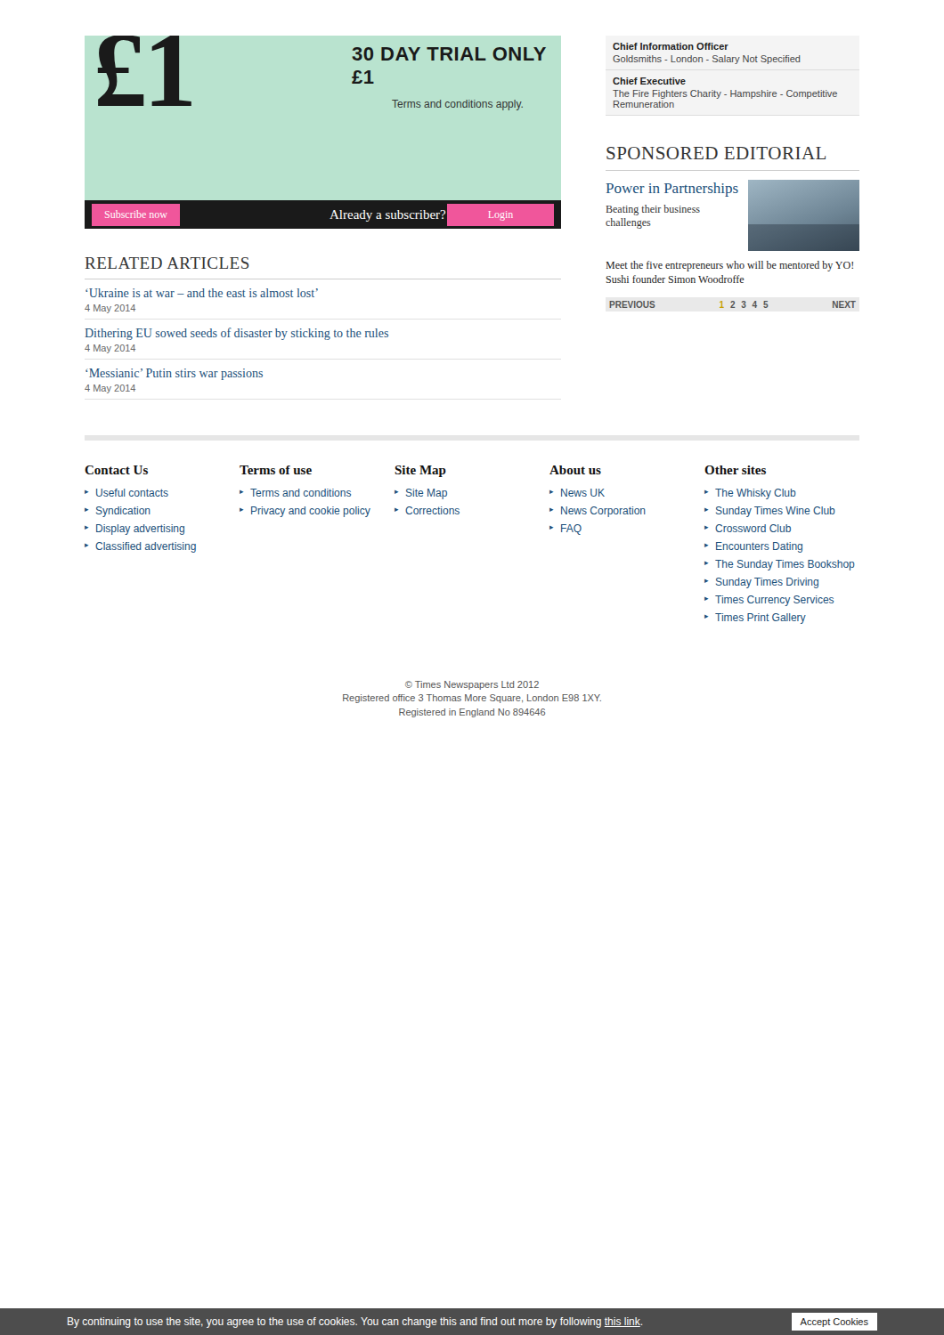£1
30 DAY TRIAL ONLY £1
Terms and conditions apply.
Subscribe now Already a subscriber? Login
Related Articles
‘Ukraine is at war – and the east is almost lost’
4 May 2014
Dithering EU sowed seeds of disaster by sticking to the rules
4 May 2014
‘Messianic’ Putin stirs war passions
4 May 2014
Chief Information Officer
Goldsmiths - London - Salary Not Specified
Chief Executive
The Fire Fighters Charity - Hampshire - Competitive Remuneration
Sponsored Editorial
Power in Partnerships
Beating their business challenges
Meet the five entrepreneurs who will be mentored by YO! Sushi founder Simon Woodroffe
PREVIOUS 1 2 3 4 5 NEXT
Contact Us
Useful contacts
Syndication
Display advertising
Classified advertising
Terms of use
Terms and conditions
Privacy and cookie policy
Site Map
Site Map
Corrections
About us
News UK
News Corporation
FAQ
Other sites
The Whisky Club
Sunday Times Wine Club
Crossword Club
Encounters Dating
The Sunday Times Bookshop
Sunday Times Driving
Times Currency Services
Times Print Gallery
© Times Newspapers Ltd 2012
Registered office 3 Thomas More Square, London E98 1XY.
Registered in England No 894646
By continuing to use the site, you agree to the use of cookies. You can change this and find out more by following this link. Accept Cookies